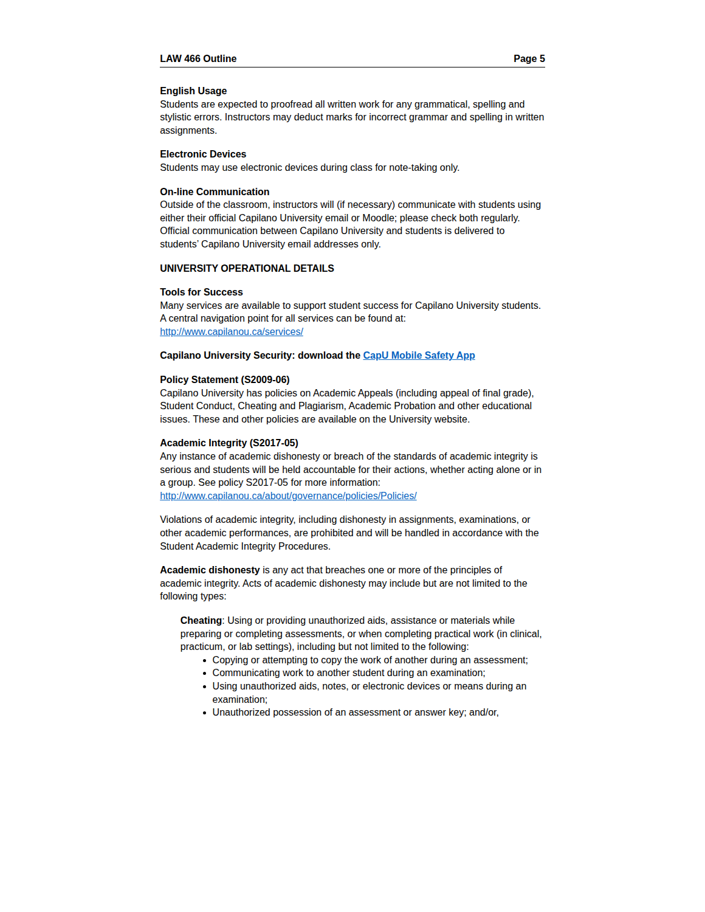LAW 466 Outline Page 5
English Usage
Students are expected to proofread all written work for any grammatical, spelling and stylistic errors. Instructors may deduct marks for incorrect grammar and spelling in written assignments.
Electronic Devices
Students may use electronic devices during class for note-taking only.
On-line Communication
Outside of the classroom, instructors will (if necessary) communicate with students using either their official Capilano University email or Moodle; please check both regularly. Official communication between Capilano University and students is delivered to students’ Capilano University email addresses only.
UNIVERSITY OPERATIONAL DETAILS
Tools for Success
Many services are available to support student success for Capilano University students. A central navigation point for all services can be found at: http://www.capilanou.ca/services/
Capilano University Security: download the CapU Mobile Safety App
Policy Statement (S2009-06)
Capilano University has policies on Academic Appeals (including appeal of final grade), Student Conduct, Cheating and Plagiarism, Academic Probation and other educational issues. These and other policies are available on the University website.
Academic Integrity (S2017-05)
Any instance of academic dishonesty or breach of the standards of academic integrity is serious and students will be held accountable for their actions, whether acting alone or in a group. See policy S2017-05 for more information: http://www.capilanou.ca/about/governance/policies/Policies/
Violations of academic integrity, including dishonesty in assignments, examinations, or other academic performances, are prohibited and will be handled in accordance with the Student Academic Integrity Procedures.
Academic dishonesty is any act that breaches one or more of the principles of academic integrity. Acts of academic dishonesty may include but are not limited to the following types:
Cheating: Using or providing unauthorized aids, assistance or materials while preparing or completing assessments, or when completing practical work (in clinical, practicum, or lab settings), including but not limited to the following:
Copying or attempting to copy the work of another during an assessment;
Communicating work to another student during an examination;
Using unauthorized aids, notes, or electronic devices or means during an examination;
Unauthorized possession of an assessment or answer key; and/or,